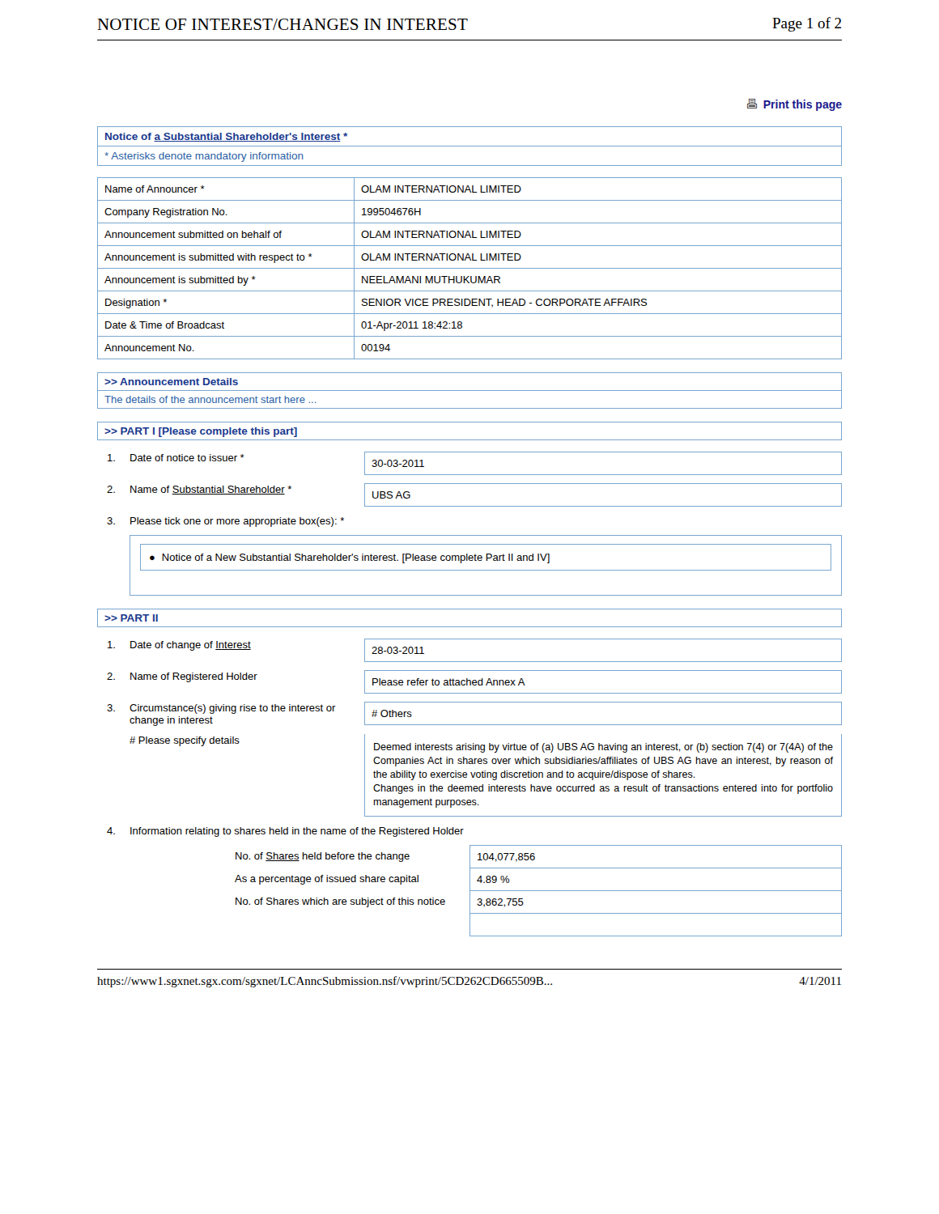NOTICE OF INTEREST/CHANGES IN INTEREST
Page 1 of 2
🖶Print this page
Notice of a Substantial Shareholder's Interest *
* Asterisks denote mandatory information
| Name of Announcer * | OLAM INTERNATIONAL LIMITED |
| Company Registration No. | 199504676H |
| Announcement submitted on behalf of | OLAM INTERNATIONAL LIMITED |
| Announcement is submitted with respect to * | OLAM INTERNATIONAL LIMITED |
| Announcement is submitted by * | NEELAMANI MUTHUKUMAR |
| Designation * | SENIOR VICE PRESIDENT, HEAD - CORPORATE AFFAIRS |
| Date & Time of Broadcast | 01-Apr-2011 18:42:18 |
| Announcement No. | 00194 |
>> Announcement Details
The details of the announcement start here ...
>> PART I [Please complete this part]
1.
Date of notice to issuer *
30-03-2011
2.
Name of Substantial Shareholder *
UBS AG
3.
Please tick one or more appropriate box(es): *
●Notice of a New Substantial Shareholder's interest. [Please complete Part II and IV]
>> PART II
1.
Date of change of Interest
28-03-2011
2.
Name of Registered Holder
Please refer to attached Annex A
3.
Circumstance(s) giving rise to the interest or change in interest
# Others
# Please specify details
Deemed interests arising by virtue of (a) UBS AG having an interest, or (b) section 7(4) or 7(4A) of the Companies Act in shares over which subsidiaries/affiliates of UBS AG have an interest, by reason of the ability to exercise voting discretion and to acquire/dispose of shares.
Changes in the deemed interests have occurred as a result of transactions entered into for portfolio management purposes.
4.
Information relating to shares held in the name of the Registered Holder
No. of Shares held before the change
104,077,856
As a percentage of issued share capital
4.89 %
No. of Shares which are subject of this notice
3,862,755
https://www1.sgxnet.sgx.com/sgxnet/LCAnncSubmission.nsf/vwprint/5CD262CD665509B...
4/1/2011